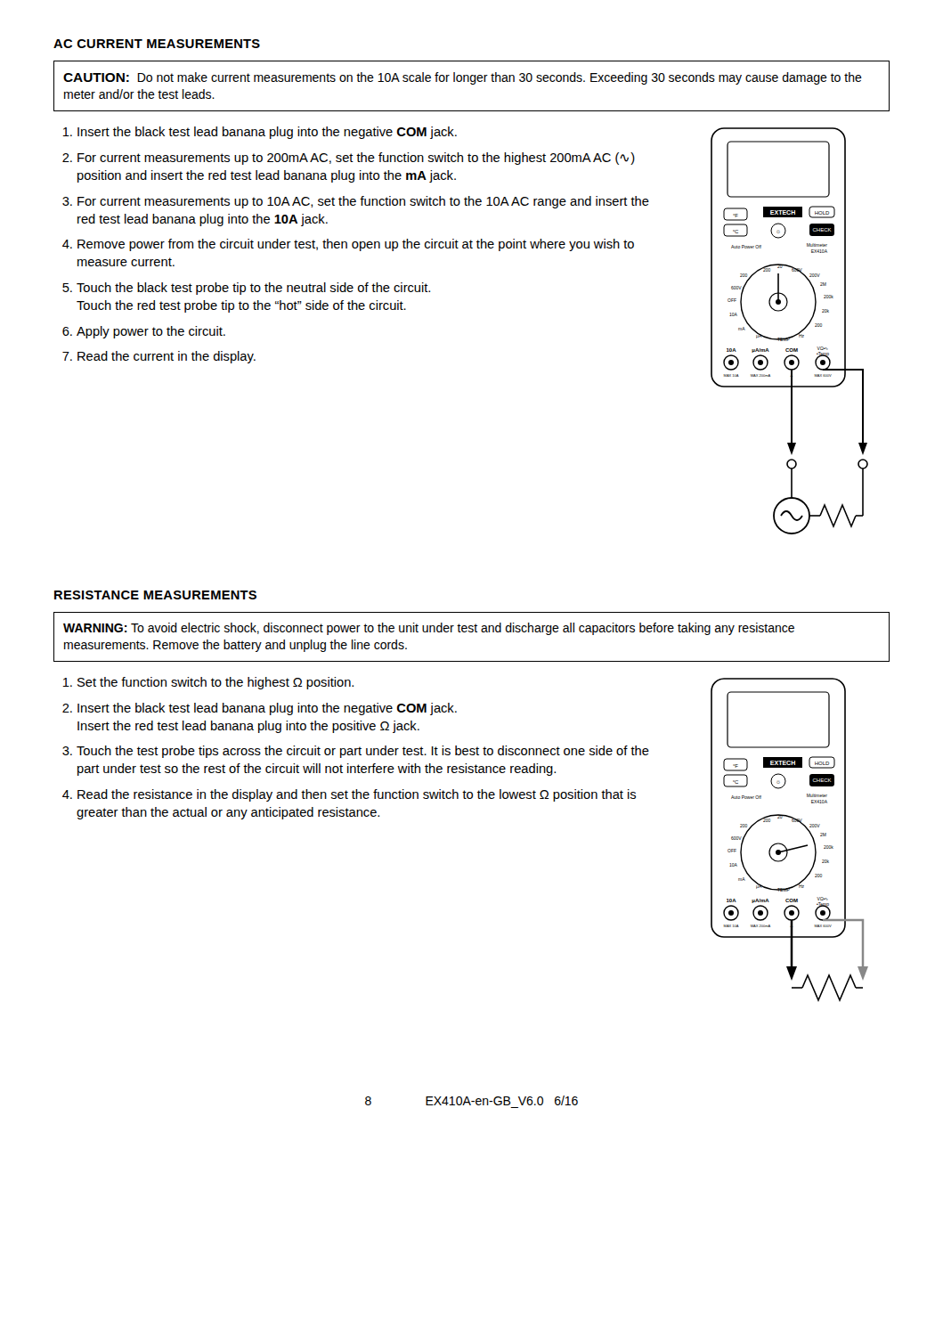AC CURRENT MEASUREMENTS
CAUTION: Do not make current measurements on the 10A scale for longer than 30 seconds. Exceeding 30 seconds may cause damage to the meter and/or the test leads.
Insert the black test lead banana plug into the negative COM jack.
For current measurements up to 200mA AC, set the function switch to the highest 200mA AC (∿) position and insert the red test lead banana plug into the mA jack.
For current measurements up to 10A AC, set the function switch to the 10A AC range and insert the red test lead banana plug into the 10A jack.
Remove power from the circuit under test, then open up the circuit at the point where you wish to measure current.
Touch the black test probe tip to the neutral side of the circuit.
Touch the red test probe tip to the “hot” side of the circuit.
Apply power to the circuit.
Read the current in the display.
°F °C EXTECH HOLD CHECK ☼ Auto Power Off Multimeter EX410A 200 20 600V 200V 200 600V OFF 10A mA μA TEMP Hz 200 20k 200k 2M 10A μA/mA COM VΩ•∿ •Temp MAX 10A MAX 200mA ⚠ MAX 600V
RESISTANCE MEASUREMENTS
WARNING: To avoid electric shock, disconnect power to the unit under test and discharge all capacitors before taking any resistance measurements. Remove the battery and unplug the line cords.
Set the function switch to the highest Ω position.
Insert the black test lead banana plug into the negative COM jack.
Insert the red test lead banana plug into the positive Ω jack.
Touch the test probe tips across the circuit or part under test. It is best to disconnect one side of the part under test so the rest of the circuit will not interfere with the resistance reading.
Read the resistance in the display and then set the function switch to the lowest Ω position that is greater than the actual or any anticipated resistance.
°F °C EXTECH HOLD CHECK ☼ Auto Power Off Multimeter EX410A 200 20 600V 200V 200 600V OFF 10A mA μA TEMP Hz 200 20k 200k 2M 10A μA/mA COM VΩ•∿ •Temp MAX 10A MAX 200mA ⚠ MAX 600V
8 EX410A-en-GB_V6.0 6/16